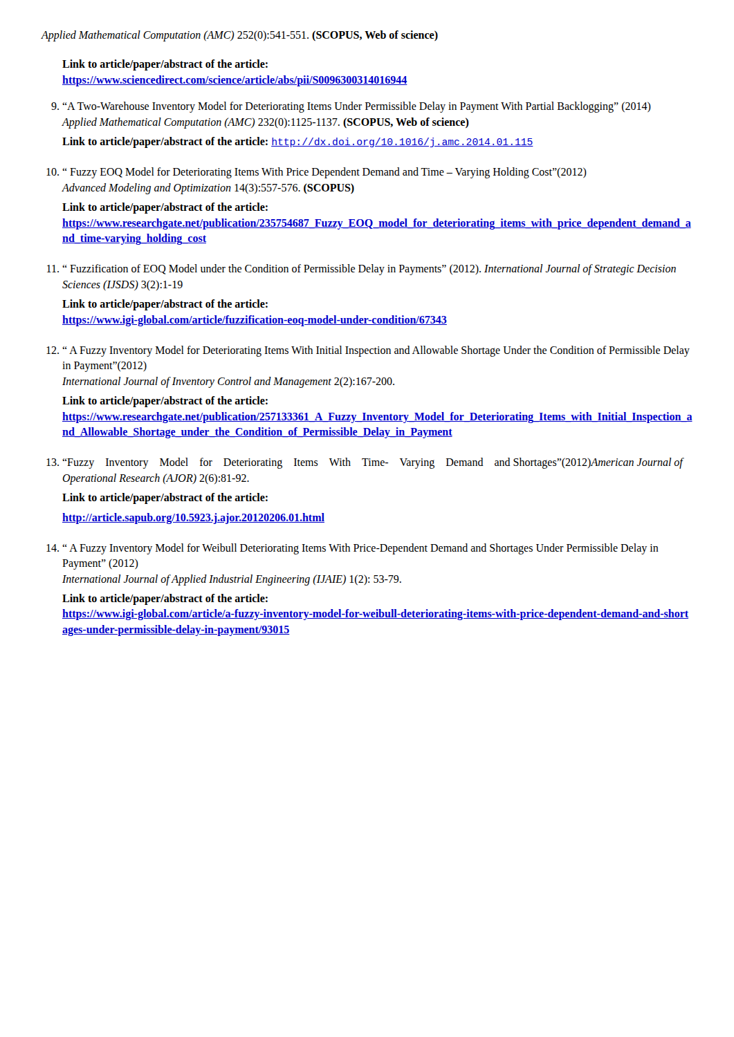Applied Mathematical Computation (AMC) 252(0):541-551. (SCOPUS, Web of science)
Link to article/paper/abstract of the article:
https://www.sciencedirect.com/science/article/abs/pii/S0096300314016944
“A Two-Warehouse Inventory Model for Deteriorating Items Under Permissible Delay in Payment With Partial Backlogging” (2014)
Applied Mathematical Computation (AMC) 232(0):1125-1137. (SCOPUS, Web of science)
Link to article/paper/abstract of the article: http://dx.doi.org/10.1016/j.amc.2014.01.115
“ Fuzzy EOQ Model for Deteriorating Items With Price Dependent Demand and Time – Varying Holding Cost”(2012)
Advanced Modeling and Optimization 14(3):557-576. (SCOPUS)
Link to article/paper/abstract of the article:
https://www.researchgate.net/publication/235754687_Fuzzy_EOQ_model_for_deteriorating_items_with_price_dependent_demand_and_time-varying_holding_cost
“ Fuzzification of EOQ Model under the Condition of Permissible Delay in Payments” (2012). International Journal of Strategic Decision Sciences (IJSDS) 3(2):1-19
Link to article/paper/abstract of the article:
https://www.igi-global.com/article/fuzzification-eoq-model-under-condition/67343
“ A Fuzzy Inventory Model for Deteriorating Items With Initial Inspection and Allowable Shortage Under the Condition of Permissible Delay in Payment”(2012)
International Journal of Inventory Control and Management 2(2):167-200.
Link to article/paper/abstract of the article:
https://www.researchgate.net/publication/257133361_A_Fuzzy_Inventory_Model_for_Deteriorating_Items_with_Initial_Inspection_and_Allowable_Shortage_under_the_Condition_of_Permissible_Delay_in_Payment
“Fuzzy Inventory Model for Deteriorating Items With Time- Varying Demand and Shortages”(2012)American Journal of Operational Research (AJOR) 2(6):81-92.
Link to article/paper/abstract of the article:
http://article.sapub.org/10.5923.j.ajor.20120206.01.html
“ A Fuzzy Inventory Model for Weibull Deteriorating Items With Price-Dependent Demand and Shortages Under Permissible Delay in Payment” (2012)
International Journal of Applied Industrial Engineering (IJAIE) 1(2): 53-79.
Link to article/paper/abstract of the article:
https://www.igi-global.com/article/a-fuzzy-inventory-model-for-weibull-deteriorating-items-with-price-dependent-demand-and-shortages-under-permissible-delay-in-payment/93015